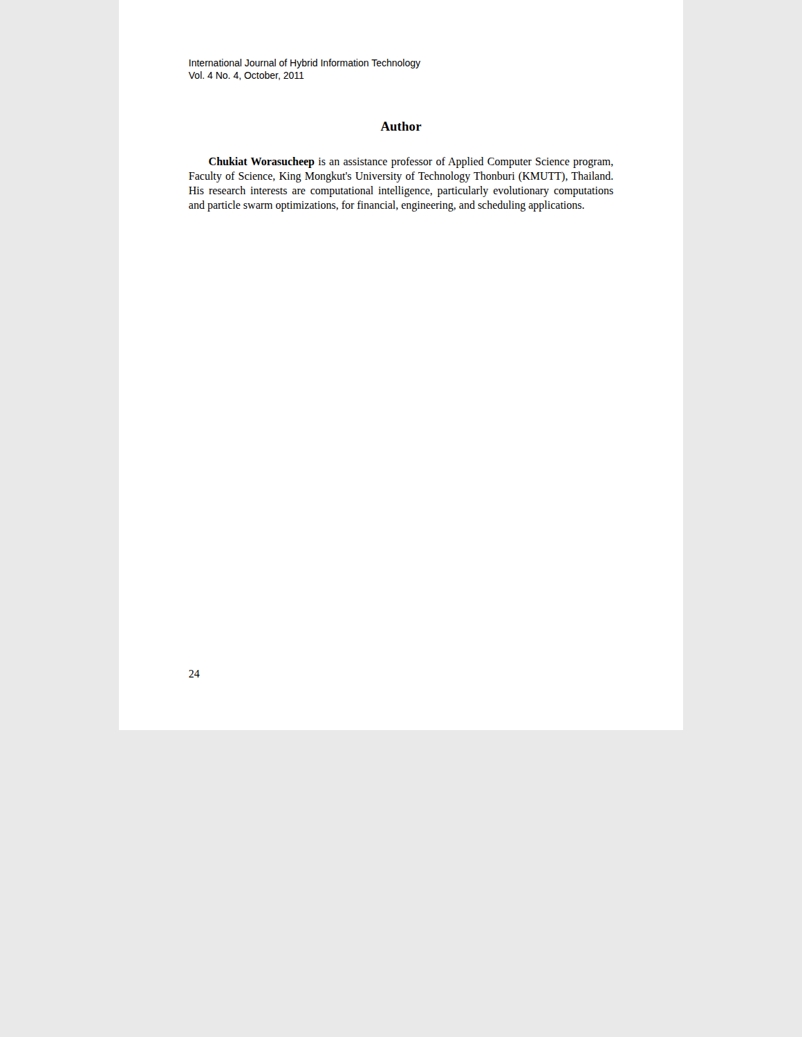International Journal of Hybrid Information Technology
Vol. 4 No. 4, October, 2011
Author
Chukiat Worasucheep is an assistance professor of Applied Computer Science program, Faculty of Science, King Mongkut's University of Technology Thonburi (KMUTT), Thailand. His research interests are computational intelligence, particularly evolutionary computations and particle swarm optimizations, for financial, engineering, and scheduling applications.
24